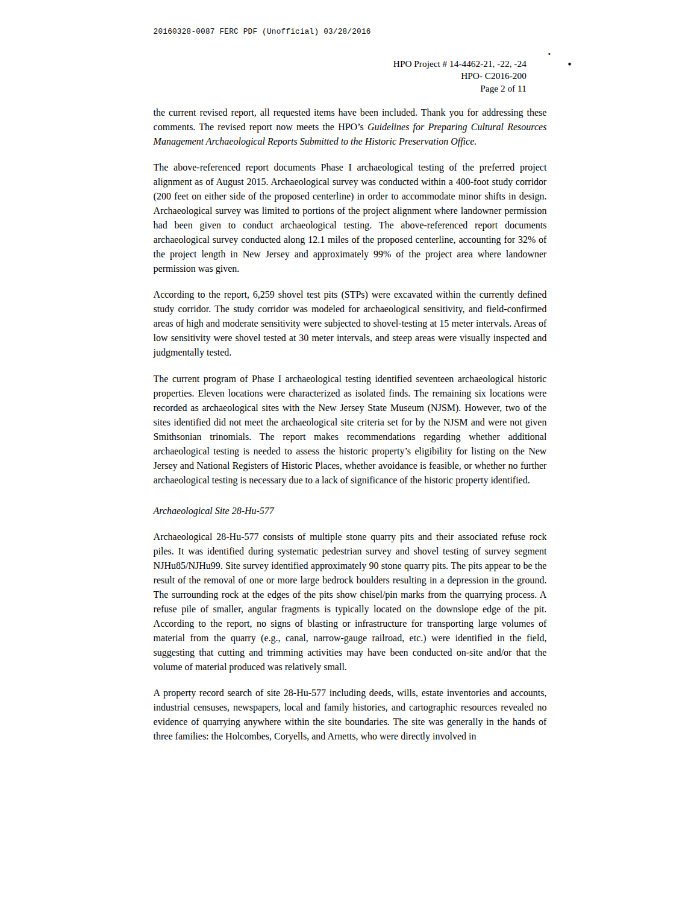20160328-0087 FERC PDF (Unofficial) 03/28/2016
HPO Project # 14-4462-21, -22, -24 HPO- C2016-200 Page 2 of 11
•
•
the current revised report, all requested items have been included. Thank you for addressing these comments. The revised report now meets the HPO’s Guidelines for Preparing Cultural Resources Management Archaeological Reports Submitted to the Historic Preservation Office.
The above-referenced report documents Phase I archaeological testing of the preferred project alignment as of August 2015. Archaeological survey was conducted within a 400-foot study corridor (200 feet on either side of the proposed centerline) in order to accommodate minor shifts in design. Archaeological survey was limited to portions of the project alignment where landowner permission had been given to conduct archaeological testing. The above-referenced report documents archaeological survey conducted along 12.1 miles of the proposed centerline, accounting for 32% of the project length in New Jersey and approximately 99% of the project area where landowner permission was given.
According to the report, 6,259 shovel test pits (STPs) were excavated within the currently defined study corridor. The study corridor was modeled for archaeological sensitivity, and field-confirmed areas of high and moderate sensitivity were subjected to shovel-testing at 15 meter intervals. Areas of low sensitivity were shovel tested at 30 meter intervals, and steep areas were visually inspected and judgmentally tested.
The current program of Phase I archaeological testing identified seventeen archaeological historic properties. Eleven locations were characterized as isolated finds. The remaining six locations were recorded as archaeological sites with the New Jersey State Museum (NJSM). However, two of the sites identified did not meet the archaeological site criteria set for by the NJSM and were not given Smithsonian trinomials. The report makes recommendations regarding whether additional archaeological testing is needed to assess the historic property’s eligibility for listing on the New Jersey and National Registers of Historic Places, whether avoidance is feasible, or whether no further archaeological testing is necessary due to a lack of significance of the historic property identified.
Archaeological Site 28-Hu-577
Archaeological 28-Hu-577 consists of multiple stone quarry pits and their associated refuse rock piles. It was identified during systematic pedestrian survey and shovel testing of survey segment NJHu85/NJHu99. Site survey identified approximately 90 stone quarry pits. The pits appear to be the result of the removal of one or more large bedrock boulders resulting in a depression in the ground. The surrounding rock at the edges of the pits show chisel/pin marks from the quarrying process. A refuse pile of smaller, angular fragments is typically located on the downslope edge of the pit. According to the report, no signs of blasting or infrastructure for transporting large volumes of material from the quarry (e.g., canal, narrow-gauge railroad, etc.) were identified in the field, suggesting that cutting and trimming activities may have been conducted on-site and/or that the volume of material produced was relatively small.
A property record search of site 28-Hu-577 including deeds, wills, estate inventories and accounts, industrial censuses, newspapers, local and family histories, and cartographic resources revealed no evidence of quarrying anywhere within the site boundaries. The site was generally in the hands of three families: the Holcombes, Coryells, and Arnetts, who were directly involved in